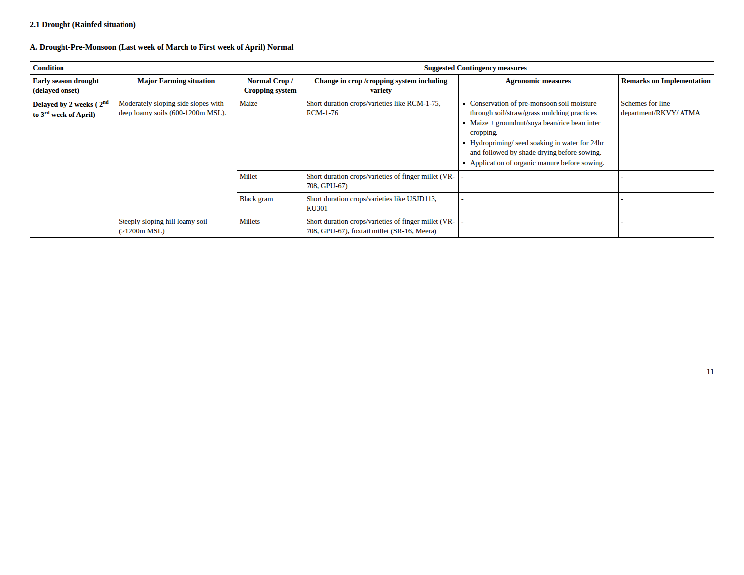2.1 Drought (Rainfed situation)
A. Drought-Pre-Monsoon (Last week of March to First week of April) Normal
| Condition | | Suggested Contingency measures |
| --- | --- | --- |
| Early season drought (delayed onset) | Major Farming situation | Normal Crop / Cropping system | Change in crop /cropping system including variety | Agronomic measures | Remarks on Implementation |
| Delayed by 2 weeks ( 2 nd to 3 rd week of April) | Moderately sloping side slopes with deep loamy soils (600-1200m MSL). | Maize | Short duration crops/varieties like RCM-1-75, RCM-1-76 | Conservation of pre-monsoon soil moisture through soil/straw/grass mulching practices Maize + groundnut/soya bean/rice bean inter cropping. Hydropriming/ seed soaking in water for 24hr and followed by shade drying before sowing. Application of organic manure before sowing. | Schemes for line department/RKVY/ ATMA |
| Millet | Short duration crops/varieties of finger millet (VR-708, GPU-67) | - | - |
| Black gram | Short duration crops/varieties like USJD113, KU301 | - | - |
| Steeply sloping hill loamy soil (>1200m MSL) | Millets | Short duration crops/varieties of finger millet (VR-708, GPU-67), foxtail millet (SR-16, Meera) | - | - |
11